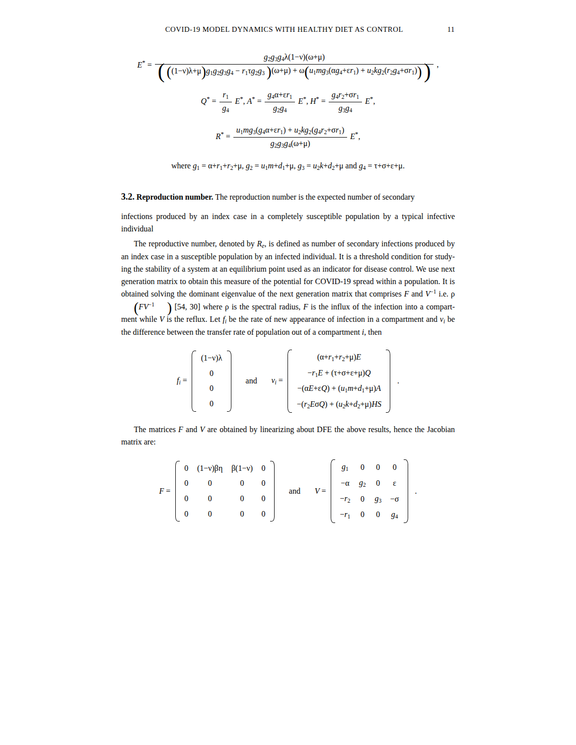COVID-19 MODEL DYNAMICS WITH HEALTHY DIET AS CONTROL 11
E* = g 2 g 3 g 4λ(1−ν)(ω+μ) ( ((1−ν)λ+μ) g 1 g 2 g 3 g 4 − r 1τg 2 g 3 )(ω+μ) + ω(u 1 mg 3(αg 4+εr 1) + u 2 kg 2(r 2 g 4+σr 1)) ) ,
Q* = r 1 g 4 E*, A* = g 4α+εr 1 g 2 g 4 E*, H* = g 4 r 2+σr 1 g 3 g 4 E*,
R* = u 1 mg 3(g 4α+εr 1) + u 2 kg 2(g 4 r 2+σr 1) g 2 g 3 g 4(ω+μ) E*,
where g 1 = α+r 1+r 2+μ, g 2 = u 1 m+d 1+μ, g 3 = u 2 k+d 2+μ and g 4 = τ+σ+ε+μ.
3.2. Reproduction number. The reproduction number is the expected number of secondary
infections produced by an index case in a completely susceptible population by a typical infective individual
The reproductive number, denoted by Re, is defined as number of secondary infections produced by an index case in a susceptible population by an infected individual. It is a threshold condition for studying the stability of a system at an equilibrium point used as an indicator for disease control. We use next generation matrix to obtain this measure of the potential for COVID-19 spread within a population. It is obtained solving the dominant eigenvalue of the next generation matrix that comprises F and V−1 i.e. ρ(FV−1) [54, 30] where ρ is the spectral radius, F is the influx of the infection into a compartment while V is the reflux. Let fi be the rate of new appearance of infection in a compartment and vi be the difference between the transfer rate of population out of a compartment i, then
fi =
| (1−ν)λ |
| 0 |
| 0 |
| 0 |
and vi =
| (α+ r 1 + r 2 +μ) E |
| − r 1 E + (τ+σ+ε+μ) Q |
| −(α E +ε Q ) + ( u 1 m + d 1 +μ) A |
| −( r 2 E σ Q ) + ( u 2 k + d 2 +μ) HS |
.
The matrices F and V are obtained by linearizing about DFE the above results, hence the Jacobian matrix are:
F =
| 0 | (1−ν)βη | β(1−ν) | 0 |
| 0 | 0 | 0 | 0 |
| 0 | 0 | 0 | 0 |
| 0 | 0 | 0 | 0 |
and V =
| g 1 | 0 | 0 | 0 |
| −α | g 2 | 0 | ε |
| − r 2 | 0 | g 3 | −σ |
| − r 1 | 0 | 0 | g 4 |
.